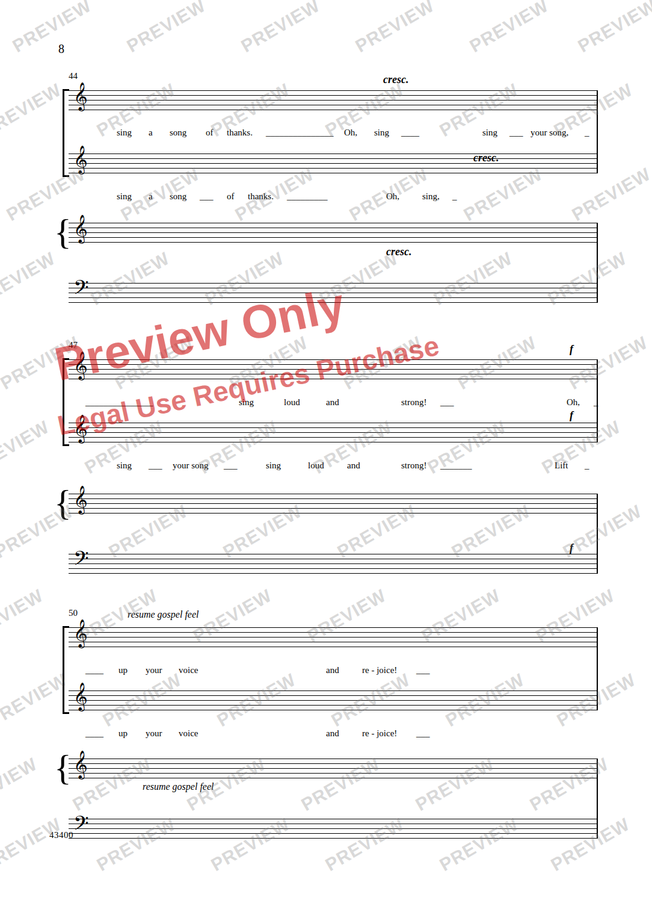8
44
𝄞
𝄞
{
𝄞
𝄢
cresc.
cresc.
cresc.
sing
a
song
of
thanks.
_______________
Oh,
sing
____
sing
___
your song,
_
sing
a
song
___
of
thanks.
_________
Oh,
sing,
_
47
𝄞
𝄞
{
𝄞
𝄢
f
f
f
_______________
sing
loud
and
strong!
___
Oh,
_
sing
___
your song
___
sing
loud
and
strong!
_______
Lift
_
50
resume gospel feel
𝄞
𝄞
{
𝄞
𝄢
resume gospel feel
____
up
your
voice
and
re - joice!
___
____
up
your
voice
and
re - joice!
___
43400
PREVIEW
PREVIEW
PREVIEW
PREVIEW
PREVIEW
PREVIEW
PREVIEW
PREVIEW
PREVIEW
PREVIEW
PREVIEW
PREVIEW
PREVIEW
PREVIEW
PREVIEW
PREVIEW
PREVIEW
PREVIEW
PREVIEW
PREVIEW
PREVIEW
PREVIEW
PREVIEW
PREVIEW
PREVIEW
PREVIEW
PREVIEW
PREVIEW
PREVIEW
PREVIEW
PREVIEW
PREVIEW
PREVIEW
PREVIEW
PREVIEW
PREVIEW
PREVIEW
PREVIEW
PREVIEW
PREVIEW
PREVIEW
PREVIEW
PREVIEW
PREVIEW
PREVIEW
PREVIEW
PREVIEW
PREVIEW
PREVIEW
PREVIEW
PREVIEW
PREVIEW
PREVIEW
PREVIEW
PREVIEW
PREVIEW
PREVIEW
PREVIEW
PREVIEW
PREVIEW
PREVIEW
PREVIEW
PREVIEW
PREVIEW
PREVIEW
PREVIEW
Preview Only
Legal Use Requires Purchase